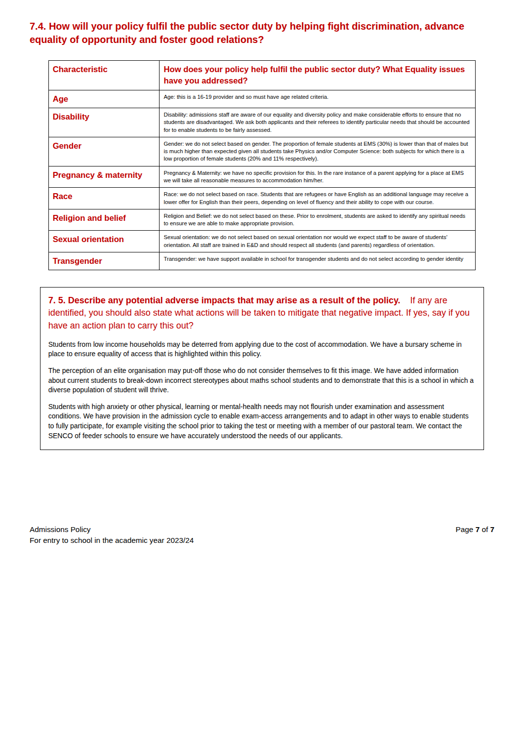7.4. How will your policy fulfil the public sector duty by helping fight discrimination, advance equality of opportunity and foster good relations?
| Characteristic | How does your policy help fulfil the public sector duty? What Equality issues have you addressed? |
| --- | --- |
| Age | Age: this is a 16-19 provider and so must have age related criteria. |
| Disability | Disability: admissions staff are aware of our equality and diversity policy and make considerable efforts to ensure that no students are disadvantaged. We ask both applicants and their referees to identify particular needs that should be accounted for to enable students to be fairly assessed. |
| Gender | Gender: we do not select based on gender. The proportion of female students at EMS (30%) is lower than that of males but is much higher than expected given all students take Physics and/or Computer Science: both subjects for which there is a low proportion of female students (20% and 11% respectively). |
| Pregnancy & maternity | Pregnancy & Maternity: we have no specific provision for this. In the rare instance of a parent applying for a place at EMS we will take all reasonable measures to accommodation him/her. |
| Race | Race: we do not select based on race. Students that are refugees or have English as an additional language may receive a lower offer for English than their peers, depending on level of fluency and their ability to cope with our course. |
| Religion and belief | Religion and Belief: we do not select based on these. Prior to enrolment, students are asked to identify any spiritual needs to ensure we are able to make appropriate provision. |
| Sexual orientation | Sexual orientation: we do not select based on sexual orientation nor would we expect staff to be aware of students' orientation. All staff are trained in E&D and should respect all students (and parents) regardless of orientation. |
| Transgender | Transgender: we have support available in school for transgender students and do not select according to gender identity |
7. 5. Describe any potential adverse impacts that may arise as a result of the policy. If any are identified, you should also state what actions will be taken to mitigate that negative impact. If yes, say if you have an action plan to carry this out?
Students from low income households may be deterred from applying due to the cost of accommodation. We have a bursary scheme in place to ensure equality of access that is highlighted within this policy.
The perception of an elite organisation may put-off those who do not consider themselves to fit this image. We have added information about current students to break-down incorrect stereotypes about maths school students and to demonstrate that this is a school in which a diverse population of student will thrive.
Students with high anxiety or other physical, learning or mental-health needs may not flourish under examination and assessment conditions. We have provision in the admission cycle to enable exam-access arrangements and to adapt in other ways to enable students to fully participate, for example visiting the school prior to taking the test or meeting with a member of our pastoral team. We contact the SENCO of feeder schools to ensure we have accurately understood the needs of our applicants.
Admissions Policy
For entry to school in the academic year 2023/24
Page 7 of 7